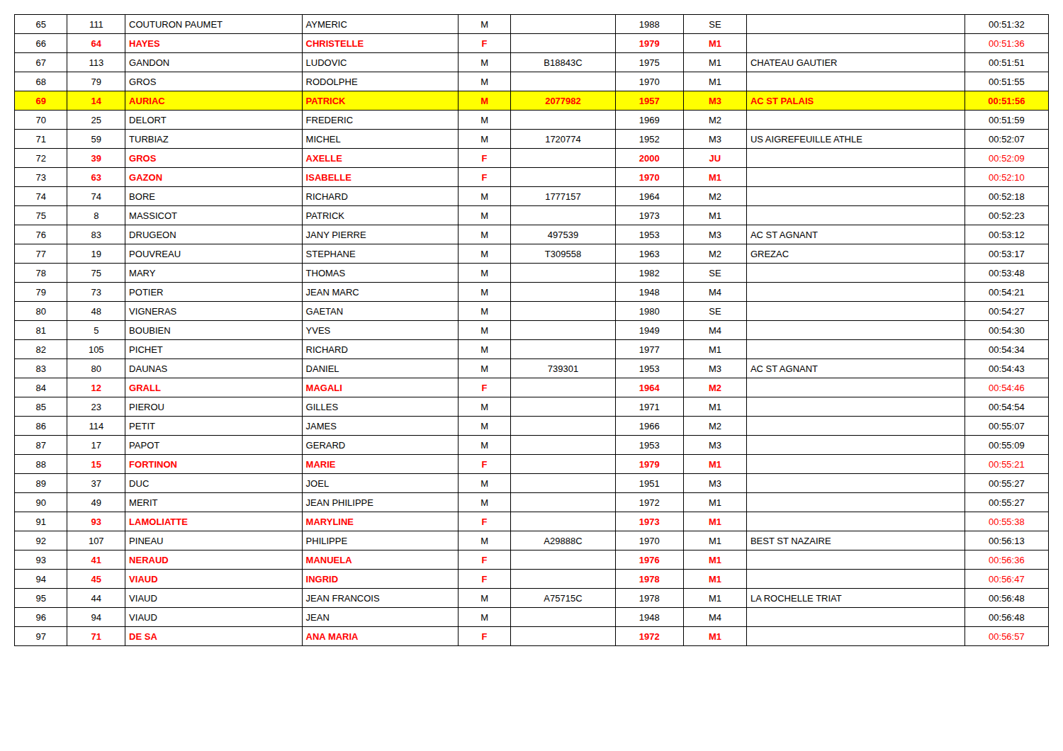| 65 | 111 | COUTURON PAUMET | AYMERIC | M | | 1988 | SE | | 00:51:32 |
| 66 | 64 | HAYES | CHRISTELLE | F | | 1979 | M1 | | 00:51:36 |
| 67 | 113 | GANDON | LUDOVIC | M | B18843C | 1975 | M1 | CHATEAU GAUTIER | 00:51:51 |
| 68 | 79 | GROS | RODOLPHE | M | | 1970 | M1 | | 00:51:55 |
| 69 | 14 | AURIAC | PATRICK | M | 2077982 | 1957 | M3 | AC ST PALAIS | 00:51:56 |
| 70 | 25 | DELORT | FREDERIC | M | | 1969 | M2 | | 00:51:59 |
| 71 | 59 | TURBIAZ | MICHEL | M | 1720774 | 1952 | M3 | US AIGREFEUILLE ATHLE | 00:52:07 |
| 72 | 39 | GROS | AXELLE | F | | 2000 | JU | | 00:52:09 |
| 73 | 63 | GAZON | ISABELLE | F | | 1970 | M1 | | 00:52:10 |
| 74 | 74 | BORE | RICHARD | M | 1777157 | 1964 | M2 | | 00:52:18 |
| 75 | 8 | MASSICOT | PATRICK | M | | 1973 | M1 | | 00:52:23 |
| 76 | 83 | DRUGEON | JANY PIERRE | M | 497539 | 1953 | M3 | AC ST AGNANT | 00:53:12 |
| 77 | 19 | POUVREAU | STEPHANE | M | T309558 | 1963 | M2 | GREZAC | 00:53:17 |
| 78 | 75 | MARY | THOMAS | M | | 1982 | SE | | 00:53:48 |
| 79 | 73 | POTIER | JEAN MARC | M | | 1948 | M4 | | 00:54:21 |
| 80 | 48 | VIGNERAS | GAETAN | M | | 1980 | SE | | 00:54:27 |
| 81 | 5 | BOUBIEN | YVES | M | | 1949 | M4 | | 00:54:30 |
| 82 | 105 | PICHET | RICHARD | M | | 1977 | M1 | | 00:54:34 |
| 83 | 80 | DAUNAS | DANIEL | M | 739301 | 1953 | M3 | AC ST AGNANT | 00:54:43 |
| 84 | 12 | GRALL | MAGALI | F | | 1964 | M2 | | 00:54:46 |
| 85 | 23 | PIEROU | GILLES | M | | 1971 | M1 | | 00:54:54 |
| 86 | 114 | PETIT | JAMES | M | | 1966 | M2 | | 00:55:07 |
| 87 | 17 | PAPOT | GERARD | M | | 1953 | M3 | | 00:55:09 |
| 88 | 15 | FORTINON | MARIE | F | | 1979 | M1 | | 00:55:21 |
| 89 | 37 | DUC | JOEL | M | | 1951 | M3 | | 00:55:27 |
| 90 | 49 | MERIT | JEAN PHILIPPE | M | | 1972 | M1 | | 00:55:27 |
| 91 | 93 | LAMOLIATTE | MARYLINE | F | | 1973 | M1 | | 00:55:38 |
| 92 | 107 | PINEAU | PHILIPPE | M | A29888C | 1970 | M1 | BEST ST NAZAIRE | 00:56:13 |
| 93 | 41 | NERAUD | MANUELA | F | | 1976 | M1 | | 00:56:36 |
| 94 | 45 | VIAUD | INGRID | F | | 1978 | M1 | | 00:56:47 |
| 95 | 44 | VIAUD | JEAN FRANCOIS | M | A75715C | 1978 | M1 | LA ROCHELLE TRIAT | 00:56:48 |
| 96 | 94 | VIAUD | JEAN | M | | 1948 | M4 | | 00:56:48 |
| 97 | 71 | DE SA | ANA MARIA | F | | 1972 | M1 | | 00:56:57 |